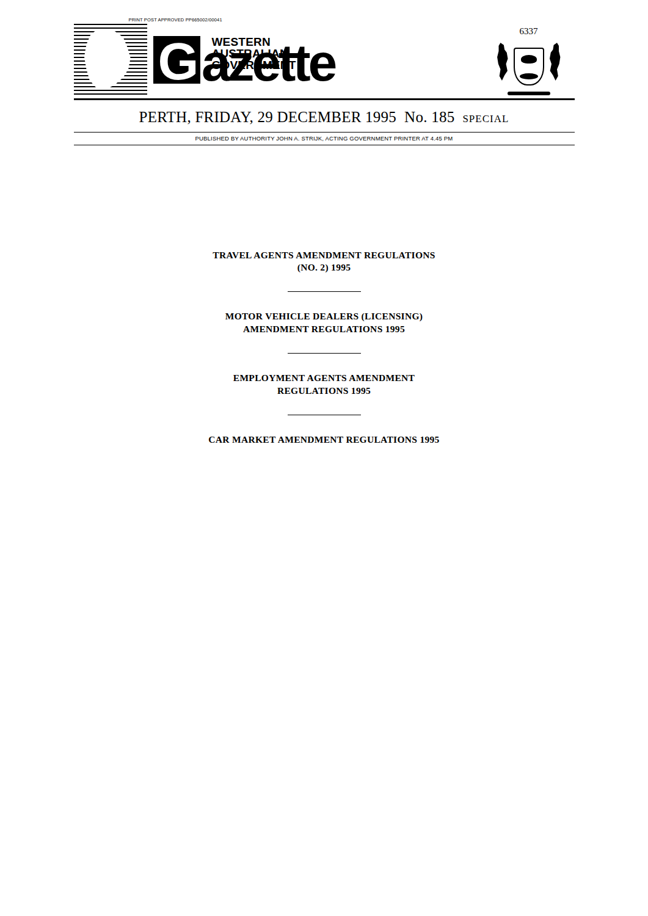Print Post Approved PP665002/00041
WESTERN
AUSTRALIAN
GOVERNMENT
Gazette
6337
PERTH, FRIDAY, 29 DECEMBER 1995 No. 185 SPECIAL
Published by Authority John A. Strijk, Acting Government Printer at 4.45 pm
Travel Agents Amendment Regulations
(No. 2) 1995
Motor Vehicle Dealers (Licensing)
Amendment Regulations 1995
Employment Agents Amendment
Regulations 1995
Car Market Amendment Regulations 1995